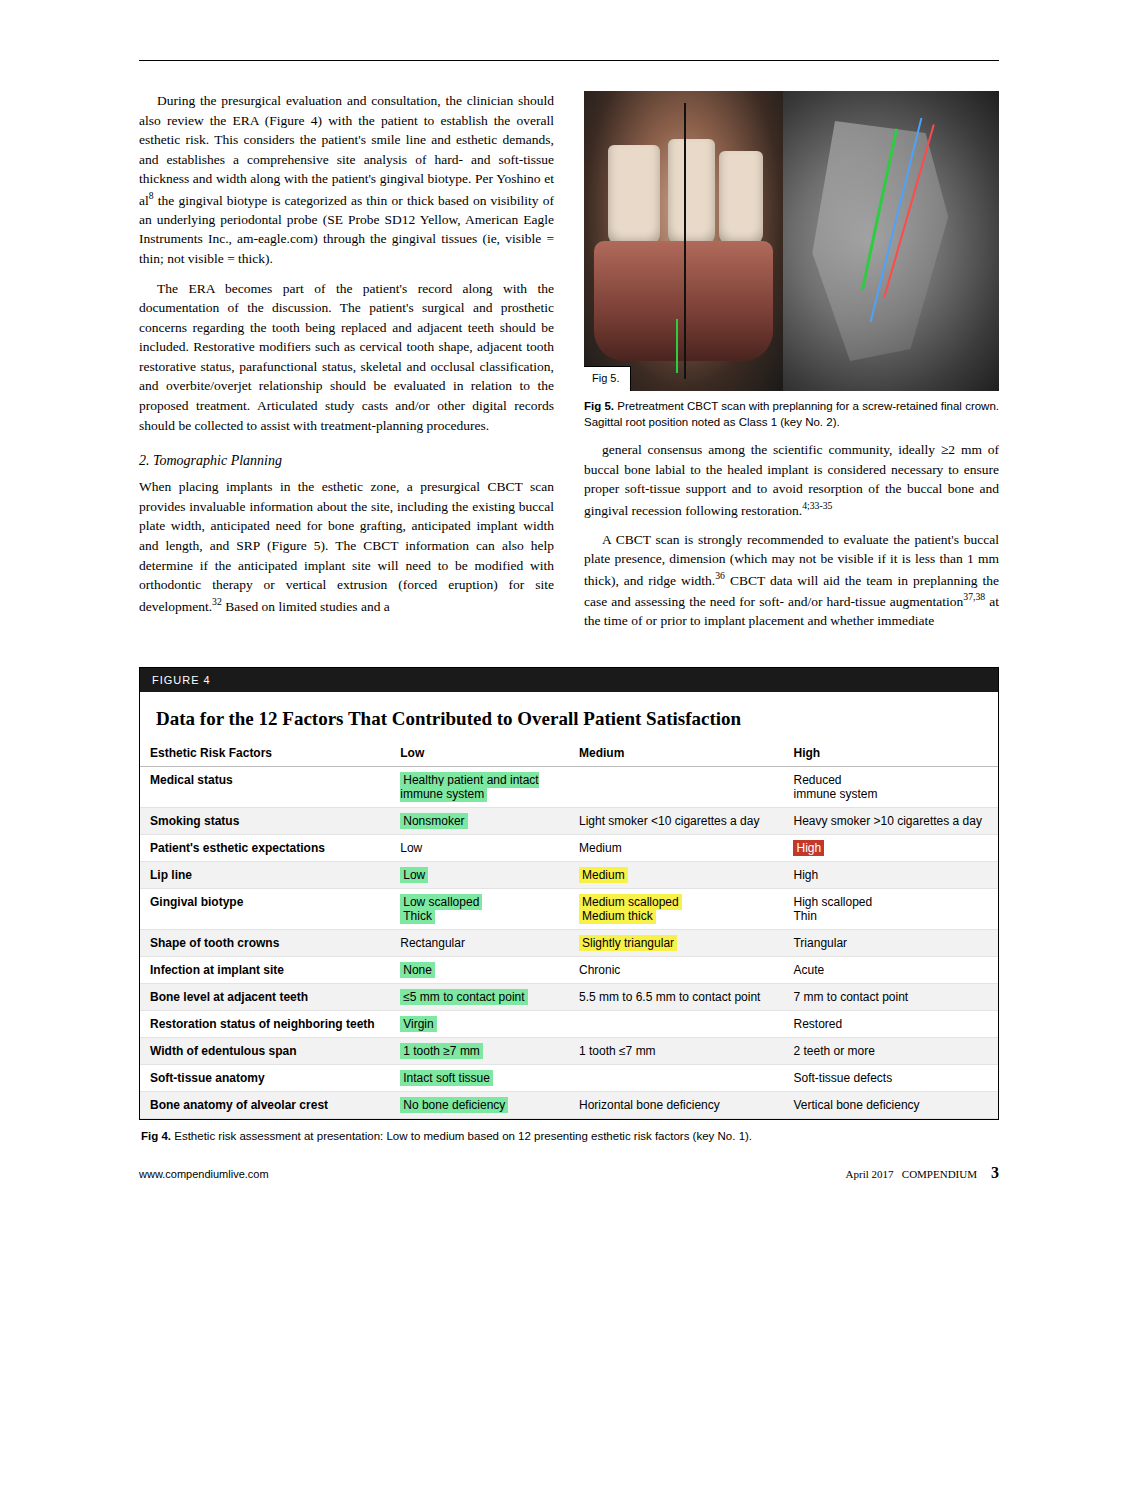During the presurgical evaluation and consultation, the clinician should also review the ERA (Figure 4) with the patient to establish the overall esthetic risk. This considers the patient's smile line and esthetic demands, and establishes a comprehensive site analysis of hard- and soft-tissue thickness and width along with the patient's gingival biotype. Per Yoshino et al8 the gingival biotype is categorized as thin or thick based on visibility of an underlying periodontal probe (SE Probe SD12 Yellow, American Eagle Instruments Inc., am-eagle.com) through the gingival tissues (ie, visible = thin; not visible = thick).
The ERA becomes part of the patient's record along with the documentation of the discussion. The patient's surgical and prosthetic concerns regarding the tooth being replaced and adjacent teeth should be included. Restorative modifiers such as cervical tooth shape, adjacent tooth restorative status, parafunctional status, skeletal and occlusal classification, and overbite/overjet relationship should be evaluated in relation to the proposed treatment. Articulated study casts and/or other digital records should be collected to assist with treatment-planning procedures.
2. Tomographic Planning
When placing implants in the esthetic zone, a presurgical CBCT scan provides invaluable information about the site, including the existing buccal plate width, anticipated need for bone grafting, anticipated implant width and length, and SRP (Figure 5). The CBCT information can also help determine if the anticipated implant site will need to be modified with orthodontic therapy or vertical extrusion (forced eruption) for site development.32 Based on limited studies and a
Fig 5.
Fig 5. Pretreatment CBCT scan with preplanning for a screw-retained final crown. Sagittal root position noted as Class 1 (key No. 2).
general consensus among the scientific community, ideally ≥2 mm of buccal bone labial to the healed implant is considered necessary to ensure proper soft-tissue support and to avoid resorption of the buccal bone and gingival recession following restoration.4;33-35
A CBCT scan is strongly recommended to evaluate the patient's buccal plate presence, dimension (which may not be visible if it is less than 1 mm thick), and ridge width.36 CBCT data will aid the team in preplanning the case and assessing the need for soft- and/or hard-tissue augmentation37,38 at the time of or prior to implant placement and whether immediate
FIGURE 4
Data for the 12 Factors That Contributed to Overall Patient Satisfaction
| Esthetic Risk Factors | Low | Medium | High |
| --- | --- | --- | --- |
| Medical status | Healthy patient and intact immune system | | Reduced immune system |
| Smoking status | Nonsmoker | Light smoker <10 cigarettes a day | Heavy smoker >10 cigarettes a day |
| Patient's esthetic expectations | Low | Medium | High |
| Lip line | Low | Medium | High |
| Gingival biotype | Low scalloped Thick | Medium scalloped Medium thick | High scalloped Thin |
| Shape of tooth crowns | Rectangular | Slightly triangular | Triangular |
| Infection at implant site | None | Chronic | Acute |
| Bone level at adjacent teeth | ≤5 mm to contact point | 5.5 mm to 6.5 mm to contact point | 7 mm to contact point |
| Restoration status of neighboring teeth | Virgin | | Restored |
| Width of edentulous span | 1 tooth ≥7 mm | 1 tooth ≤7 mm | 2 teeth or more |
| Soft-tissue anatomy | Intact soft tissue | | Soft-tissue defects |
| Bone anatomy of alveolar crest | No bone deficiency | Horizontal bone deficiency | Vertical bone deficiency |
Fig 4. Esthetic risk assessment at presentation: Low to medium based on 12 presenting esthetic risk factors (key No. 1).
www.compendiumlive.com
April 2017 COMPENDIUM3